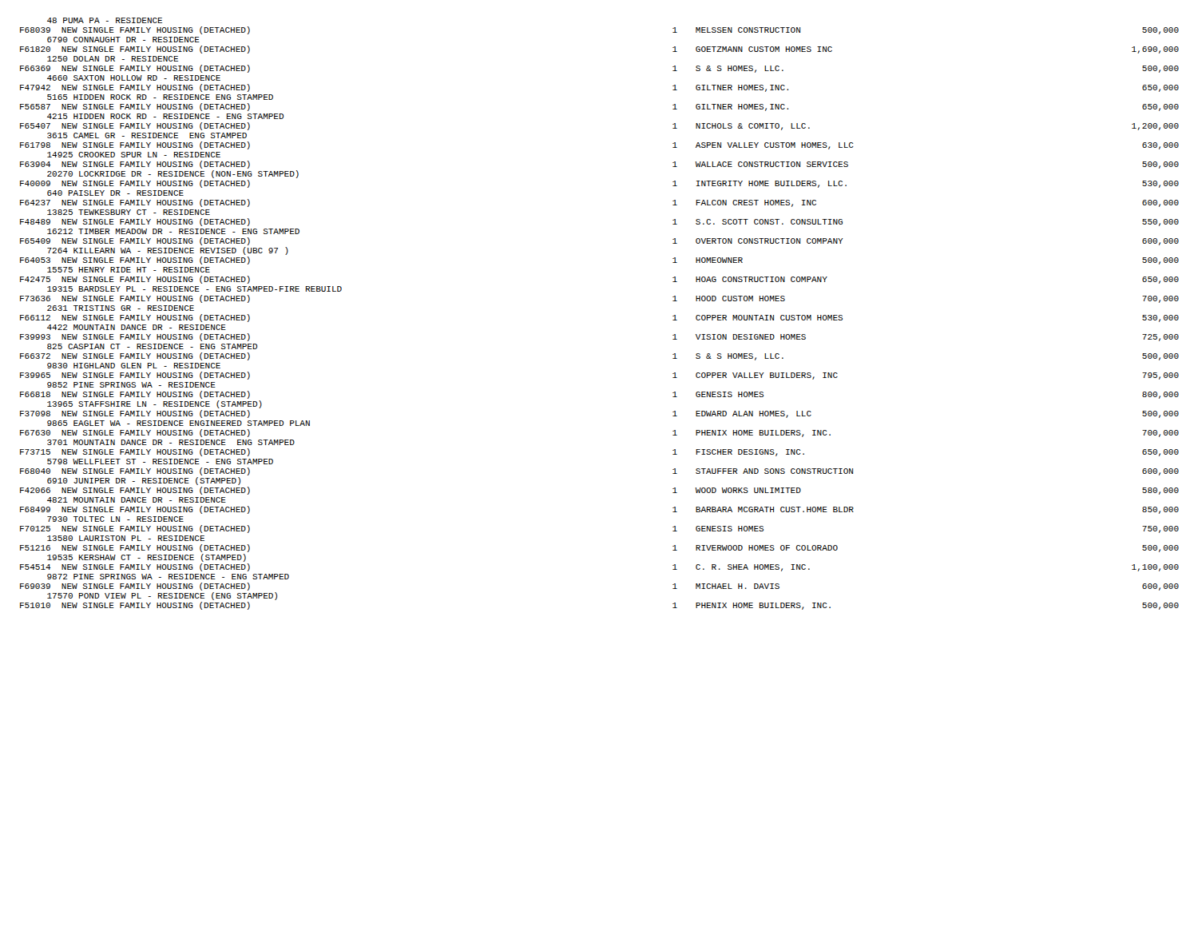| 48 PUMA PA - RESIDENCE | | | |
| F68039 NEW SINGLE FAMILY HOUSING (DETACHED) | 1 | MELSSEN CONSTRUCTION | 500,000 |
| 6790 CONNAUGHT DR - RESIDENCE | | | |
| F61820 NEW SINGLE FAMILY HOUSING (DETACHED) | 1 | GOETZMANN CUSTOM HOMES INC | 1,690,000 |
| 1250 DOLAN DR - RESIDENCE | | | |
| F66369 NEW SINGLE FAMILY HOUSING (DETACHED) | 1 | S & S HOMES, LLC. | 500,000 |
| 4660 SAXTON HOLLOW RD - RESIDENCE | | | |
| F47942 NEW SINGLE FAMILY HOUSING (DETACHED) | 1 | GILTNER HOMES,INC. | 650,000 |
| 5165 HIDDEN ROCK RD - RESIDENCE ENG STAMPED | | | |
| F56587 NEW SINGLE FAMILY HOUSING (DETACHED) | 1 | GILTNER HOMES,INC. | 650,000 |
| 4215 HIDDEN ROCK RD - RESIDENCE - ENG STAMPED | | | |
| F65407 NEW SINGLE FAMILY HOUSING (DETACHED) | 1 | NICHOLS & COMITO, LLC. | 1,200,000 |
| 3615 CAMEL GR - RESIDENCE ENG STAMPED | | | |
| F61798 NEW SINGLE FAMILY HOUSING (DETACHED) | 1 | ASPEN VALLEY CUSTOM HOMES, LLC | 630,000 |
| 14925 CROOKED SPUR LN - RESIDENCE | | | |
| F63904 NEW SINGLE FAMILY HOUSING (DETACHED) | 1 | WALLACE CONSTRUCTION SERVICES | 500,000 |
| 20270 LOCKRIDGE DR - RESIDENCE (NON-ENG STAMPED) | | | |
| F40009 NEW SINGLE FAMILY HOUSING (DETACHED) | 1 | INTEGRITY HOME BUILDERS, LLC. | 530,000 |
| 640 PAISLEY DR - RESIDENCE | | | |
| F64237 NEW SINGLE FAMILY HOUSING (DETACHED) | 1 | FALCON CREST HOMES, INC | 600,000 |
| 13825 TEWKESBURY CT - RESIDENCE | | | |
| F48489 NEW SINGLE FAMILY HOUSING (DETACHED) | 1 | S.C. SCOTT CONST. CONSULTING | 550,000 |
| 16212 TIMBER MEADOW DR - RESIDENCE - ENG STAMPED | | | |
| F65409 NEW SINGLE FAMILY HOUSING (DETACHED) | 1 | OVERTON CONSTRUCTION COMPANY | 600,000 |
| 7264 KILLEARN WA - RESIDENCE REVISED (UBC 97 ) | | | |
| F64053 NEW SINGLE FAMILY HOUSING (DETACHED) | 1 | HOMEOWNER | 500,000 |
| 15575 HENRY RIDE HT - RESIDENCE | | | |
| F42475 NEW SINGLE FAMILY HOUSING (DETACHED) | 1 | HOAG CONSTRUCTION COMPANY | 650,000 |
| 19315 BARDSLEY PL - RESIDENCE - ENG STAMPED-FIRE REBUILD | | | |
| F73636 NEW SINGLE FAMILY HOUSING (DETACHED) | 1 | HOOD CUSTOM HOMES | 700,000 |
| 2631 TRISTINS GR - RESIDENCE | | | |
| F66112 NEW SINGLE FAMILY HOUSING (DETACHED) | 1 | COPPER MOUNTAIN CUSTOM HOMES | 530,000 |
| 4422 MOUNTAIN DANCE DR - RESIDENCE | | | |
| F39993 NEW SINGLE FAMILY HOUSING (DETACHED) | 1 | VISION DESIGNED HOMES | 725,000 |
| 825 CASPIAN CT - RESIDENCE - ENG STAMPED | | | |
| F66372 NEW SINGLE FAMILY HOUSING (DETACHED) | 1 | S & S HOMES, LLC. | 500,000 |
| 9830 HIGHLAND GLEN PL - RESIDENCE | | | |
| F39965 NEW SINGLE FAMILY HOUSING (DETACHED) | 1 | COPPER VALLEY BUILDERS, INC | 795,000 |
| 9852 PINE SPRINGS WA - RESIDENCE | | | |
| F66818 NEW SINGLE FAMILY HOUSING (DETACHED) | 1 | GENESIS HOMES | 800,000 |
| 13965 STAFFSHIRE LN - RESIDENCE (STAMPED) | | | |
| F37098 NEW SINGLE FAMILY HOUSING (DETACHED) | 1 | EDWARD ALAN HOMES, LLC | 500,000 |
| 9865 EAGLET WA - RESIDENCE ENGINEERED STAMPED PLAN | | | |
| F67630 NEW SINGLE FAMILY HOUSING (DETACHED) | 1 | PHENIX HOME BUILDERS, INC. | 700,000 |
| 3701 MOUNTAIN DANCE DR - RESIDENCE ENG STAMPED | | | |
| F73715 NEW SINGLE FAMILY HOUSING (DETACHED) | 1 | FISCHER DESIGNS, INC. | 650,000 |
| 5798 WELLFLEET ST - RESIDENCE - ENG STAMPED | | | |
| F68040 NEW SINGLE FAMILY HOUSING (DETACHED) | 1 | STAUFFER AND SONS CONSTRUCTION | 600,000 |
| 6910 JUNIPER DR - RESIDENCE (STAMPED) | | | |
| F42066 NEW SINGLE FAMILY HOUSING (DETACHED) | 1 | WOOD WORKS UNLIMITED | 580,000 |
| 4821 MOUNTAIN DANCE DR - RESIDENCE | | | |
| F68499 NEW SINGLE FAMILY HOUSING (DETACHED) | 1 | BARBARA MCGRATH CUST.HOME BLDR | 850,000 |
| 7930 TOLTEC LN - RESIDENCE | | | |
| F70125 NEW SINGLE FAMILY HOUSING (DETACHED) | 1 | GENESIS HOMES | 750,000 |
| 13580 LAURISTON PL - RESIDENCE | | | |
| F51216 NEW SINGLE FAMILY HOUSING (DETACHED) | 1 | RIVERWOOD HOMES OF COLORADO | 500,000 |
| 19535 KERSHAW CT - RESIDENCE (STAMPED) | | | |
| F54514 NEW SINGLE FAMILY HOUSING (DETACHED) | 1 | C. R. SHEA HOMES, INC. | 1,100,000 |
| 9872 PINE SPRINGS WA - RESIDENCE - ENG STAMPED | | | |
| F69039 NEW SINGLE FAMILY HOUSING (DETACHED) | 1 | MICHAEL H. DAVIS | 600,000 |
| 17570 POND VIEW PL - RESIDENCE (ENG STAMPED) | | | |
| F51010 NEW SINGLE FAMILY HOUSING (DETACHED) | 1 | PHENIX HOME BUILDERS, INC. | 500,000 |